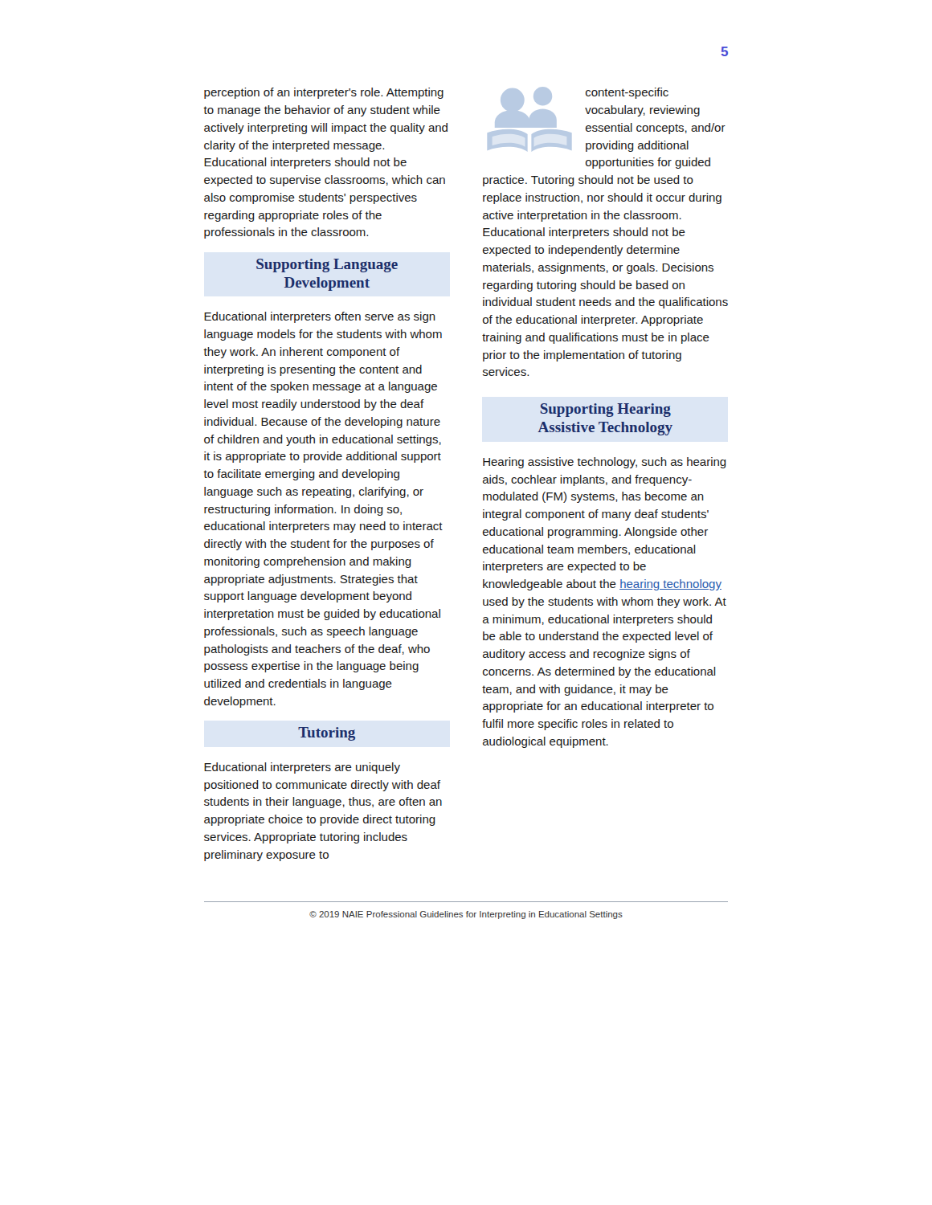5
perception of an interpreter's role. Attempting to manage the behavior of any student while actively interpreting will impact the quality and clarity of the interpreted message. Educational interpreters should not be expected to supervise classrooms, which can also compromise students' perspectives regarding appropriate roles of the professionals in the classroom.
Supporting Language
Development
Educational interpreters often serve as sign language models for the students with whom they work. An inherent component of interpreting is presenting the content and intent of the spoken message at a language level most readily understood by the deaf individual. Because of the developing nature of children and youth in educational settings, it is appropriate to provide additional support to facilitate emerging and developing language such as repeating, clarifying, or restructuring information. In doing so, educational interpreters may need to interact directly with the student for the purposes of monitoring comprehension and making appropriate adjustments. Strategies that support language development beyond interpretation must be guided by educational professionals, such as speech language pathologists and teachers of the deaf, who possess expertise in the language being utilized and credentials in language development.
Tutoring
Educational interpreters are uniquely positioned to communicate directly with deaf students in their language, thus, are often an appropriate choice to provide direct tutoring services. Appropriate tutoring includes preliminary exposure to
content-specific vocabulary, reviewing essential concepts, and/or providing additional opportunities for guided practice. Tutoring should not be used to replace instruction, nor should it occur during active interpretation in the classroom. Educational interpreters should not be expected to independently determine materials, assignments, or goals. Decisions regarding tutoring should be based on individual student needs and the qualifications of the educational interpreter. Appropriate training and qualifications must be in place prior to the implementation of tutoring services.
Supporting Hearing
Assistive Technology
Hearing assistive technology, such as hearing aids, cochlear implants, and frequency-modulated (FM) systems, has become an integral component of many deaf students' educational programming. Alongside other educational team members, educational interpreters are expected to be knowledgeable about the hearing technology used by the students with whom they work. At a minimum, educational interpreters should be able to understand the expected level of auditory access and recognize signs of concerns. As determined by the educational team, and with guidance, it may be appropriate for an educational interpreter to fulfil more specific roles in related to audiological equipment.
© 2019 NAIE Professional Guidelines for Interpreting in Educational Settings